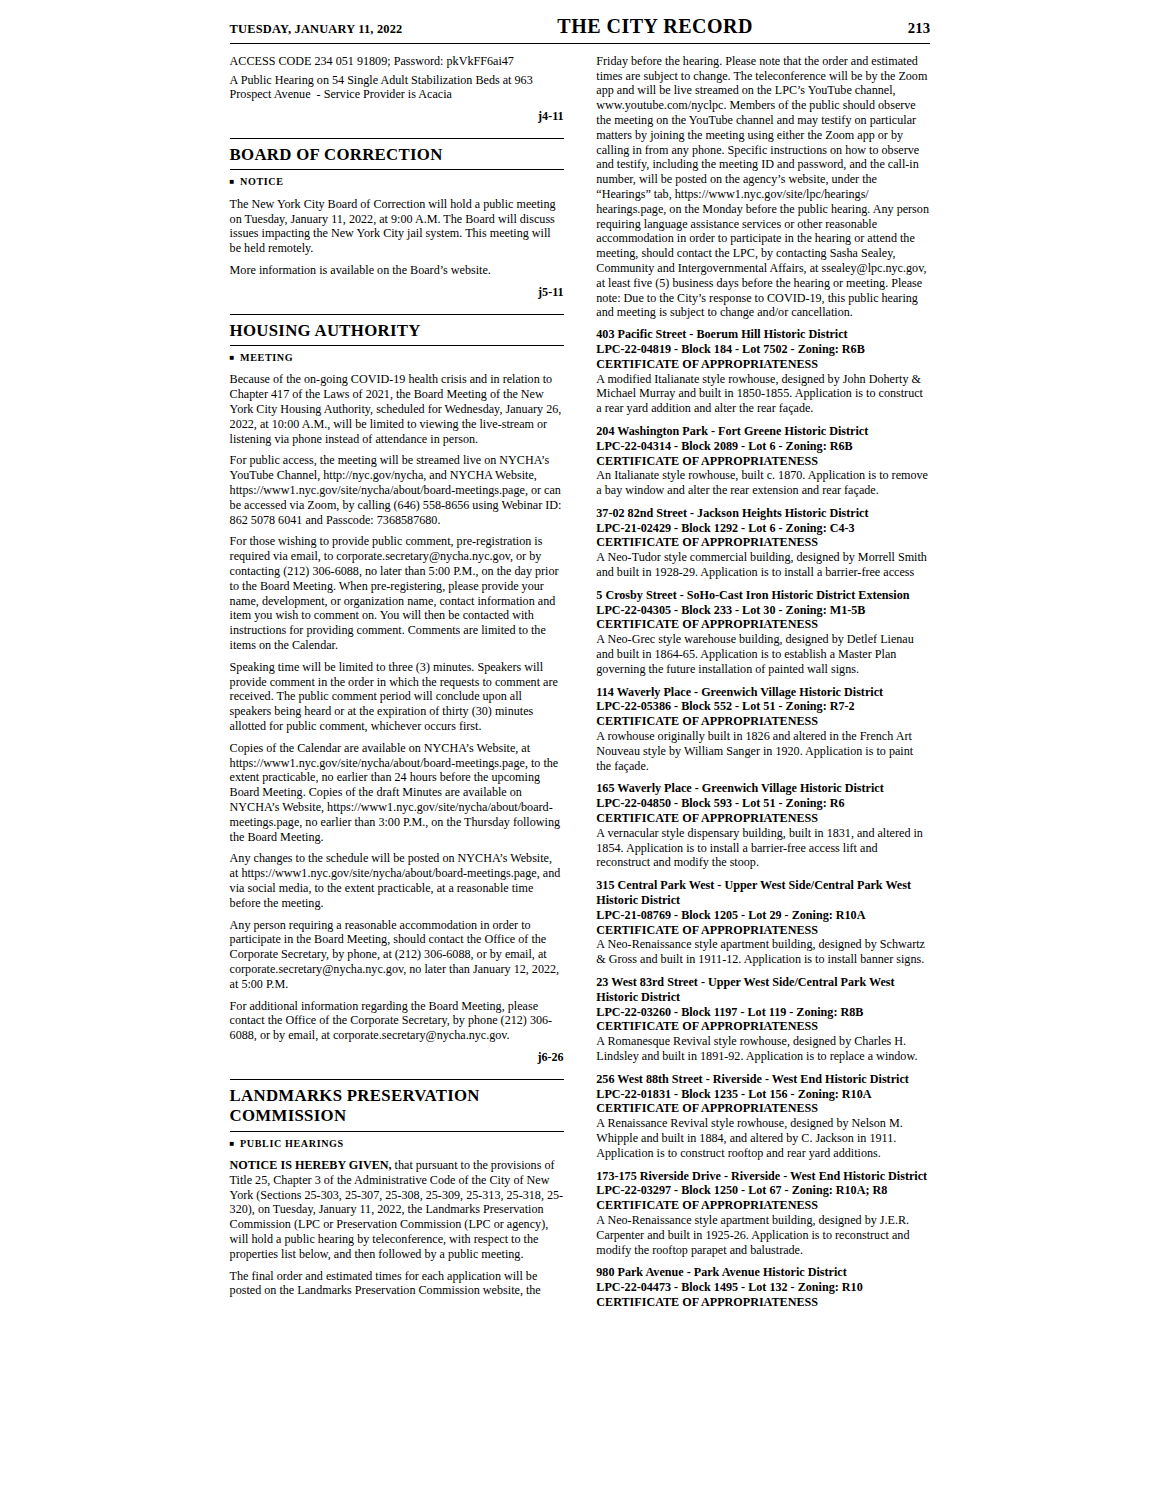Tuesday, January 11, 2022
THE CITY RECORD
213
ACCESS CODE 234 051 91809; Password: pkVkFF6ai47
A Public Hearing on 54 Single Adult Stabilization Beds at 963 Prospect Avenue - Service Provider is Acacia
j4-11
BOARD OF CORRECTION
Notice
The New York City Board of Correction will hold a public meeting on Tuesday, January 11, 2022, at 9:00 A.M. The Board will discuss issues impacting the New York City jail system. This meeting will be held remotely.
More information is available on the Board’s website.
j5-11
HOUSING AUTHORITY
Meeting
Because of the on-going COVID-19 health crisis and in relation to Chapter 417 of the Laws of 2021, the Board Meeting of the New York City Housing Authority, scheduled for Wednesday, January 26, 2022, at 10:00 A.M., will be limited to viewing the live-stream or listening via phone instead of attendance in person.
For public access, the meeting will be streamed live on NYCHA’s YouTube Channel, http://nyc.gov/nycha, and NYCHA Website, https://www1.nyc.gov/site/nycha/about/board-meetings.page, or can be accessed via Zoom, by calling (646) 558-8656 using Webinar ID: 862 5078 6041 and Passcode: 7368587680.
For those wishing to provide public comment, pre-registration is required via email, to corporate.secretary@nycha.nyc.gov, or by contacting (212) 306-6088, no later than 5:00 P.M., on the day prior to the Board Meeting. When pre-registering, please provide your name, development, or organization name, contact information and item you wish to comment on. You will then be contacted with instructions for providing comment. Comments are limited to the items on the Calendar.
Speaking time will be limited to three (3) minutes. Speakers will provide comment in the order in which the requests to comment are received. The public comment period will conclude upon all speakers being heard or at the expiration of thirty (30) minutes allotted for public comment, whichever occurs first.
Copies of the Calendar are available on NYCHA’s Website, at https://www1.nyc.gov/site/nycha/about/board-meetings.page, to the extent practicable, no earlier than 24 hours before the upcoming Board Meeting. Copies of the draft Minutes are available on NYCHA’s Website, https://www1.nyc.gov/site/nycha/about/board-meetings.page, no earlier than 3:00 P.M., on the Thursday following the Board Meeting.
Any changes to the schedule will be posted on NYCHA’s Website, at https://www1.nyc.gov/site/nycha/about/board-meetings.page, and via social media, to the extent practicable, at a reasonable time before the meeting.
Any person requiring a reasonable accommodation in order to participate in the Board Meeting, should contact the Office of the Corporate Secretary, by phone, at (212) 306-6088, or by email, at corporate.secretary@nycha.nyc.gov, no later than January 12, 2022, at 5:00 P.M.
For additional information regarding the Board Meeting, please contact the Office of the Corporate Secretary, by phone (212) 306-6088, or by email, at corporate.secretary@nycha.nyc.gov.
j6-26
LANDMARKS PRESERVATION COMMISSION
Public Hearings
NOTICE IS HEREBY GIVEN, that pursuant to the provisions of Title 25, Chapter 3 of the Administrative Code of the City of New York (Sections 25-303, 25-307, 25-308, 25-309, 25-313, 25-318, 25-320), on Tuesday, January 11, 2022, the Landmarks Preservation Commission (LPC or Preservation Commission (LPC or agency), will hold a public hearing by teleconference, with respect to the properties list below, and then followed by a public meeting.
The final order and estimated times for each application will be posted on the Landmarks Preservation Commission website, the Friday before the hearing. Please note that the order and estimated times are subject to change. The teleconference will be by the Zoom app and will be live streamed on the LPC’s YouTube channel, www.youtube.com/nyclpc. Members of the public should observe the meeting on the YouTube channel and may testify on particular matters by joining the meeting using either the Zoom app or by calling in from any phone. Specific instructions on how to observe and testify, including the meeting ID and password, and the call-in number, will be posted on the agency’s website, under the “Hearings” tab, https://www1.nyc.gov/site/lpc/hearings/ hearings.page, on the Monday before the public hearing. Any person requiring language assistance services or other reasonable accommodation in order to participate in the hearing or attend the meeting, should contact the LPC, by contacting Sasha Sealey, Community and Intergovernmental Affairs, at ssealey@lpc.nyc.gov, at least five (5) business days before the hearing or meeting. Please note: Due to the City’s response to COVID-19, this public hearing and meeting is subject to change and/or cancellation.
403 Pacific Street - Boerum Hill Historic District
LPC-22-04819 - Block 184 - Lot 7502 - Zoning: R6B
CERTIFICATE OF APPROPRIATENESS
A modified Italianate style rowhouse, designed by John Doherty & Michael Murray and built in 1850-1855. Application is to construct a rear yard addition and alter the rear façade.
204 Washington Park - Fort Greene Historic District
LPC-22-04314 - Block 2089 - Lot 6 - Zoning: R6B
CERTIFICATE OF APPROPRIATENESS
An Italianate style rowhouse, built c. 1870. Application is to remove a bay window and alter the rear extension and rear façade.
37-02 82nd Street - Jackson Heights Historic District
LPC-21-02429 - Block 1292 - Lot 6 - Zoning: C4-3
CERTIFICATE OF APPROPRIATENESS
A Neo-Tudor style commercial building, designed by Morrell Smith and built in 1928-29. Application is to install a barrier-free access
5 Crosby Street - SoHo-Cast Iron Historic District Extension
LPC-22-04305 - Block 233 - Lot 30 - Zoning: M1-5B
CERTIFICATE OF APPROPRIATENESS
A Neo-Grec style warehouse building, designed by Detlef Lienau and built in 1864-65. Application is to establish a Master Plan governing the future installation of painted wall signs.
114 Waverly Place - Greenwich Village Historic District
LPC-22-05386 - Block 552 - Lot 51 - Zoning: R7-2
CERTIFICATE OF APPROPRIATENESS
A rowhouse originally built in 1826 and altered in the French Art Nouveau style by William Sanger in 1920. Application is to paint the façade.
165 Waverly Place - Greenwich Village Historic District
LPC-22-04850 - Block 593 - Lot 51 - Zoning: R6
CERTIFICATE OF APPROPRIATENESS
A vernacular style dispensary building, built in 1831, and altered in 1854. Application is to install a barrier-free access lift and reconstruct and modify the stoop.
315 Central Park West - Upper West Side/Central Park West Historic District
LPC-21-08769 - Block 1205 - Lot 29 - Zoning: R10A
CERTIFICATE OF APPROPRIATENESS
A Neo-Renaissance style apartment building, designed by Schwartz & Gross and built in 1911-12. Application is to install banner signs.
23 West 83rd Street - Upper West Side/Central Park West Historic District
LPC-22-03260 - Block 1197 - Lot 119 - Zoning: R8B
CERTIFICATE OF APPROPRIATENESS
A Romanesque Revival style rowhouse, designed by Charles H. Lindsley and built in 1891-92. Application is to replace a window.
256 West 88th Street - Riverside - West End Historic District
LPC-22-01831 - Block 1235 - Lot 156 - Zoning: R10A
CERTIFICATE OF APPROPRIATENESS
A Renaissance Revival style rowhouse, designed by Nelson M. Whipple and built in 1884, and altered by C. Jackson in 1911. Application is to construct rooftop and rear yard additions.
173-175 Riverside Drive - Riverside - West End Historic District
LPC-22-03297 - Block 1250 - Lot 67 - Zoning: R10A; R8
CERTIFICATE OF APPROPRIATENESS
A Neo-Renaissance style apartment building, designed by J.E.R. Carpenter and built in 1925-26. Application is to reconstruct and modify the rooftop parapet and balustrade.
980 Park Avenue - Park Avenue Historic District
LPC-22-04473 - Block 1495 - Lot 132 - Zoning: R10
CERTIFICATE OF APPROPRIATENESS